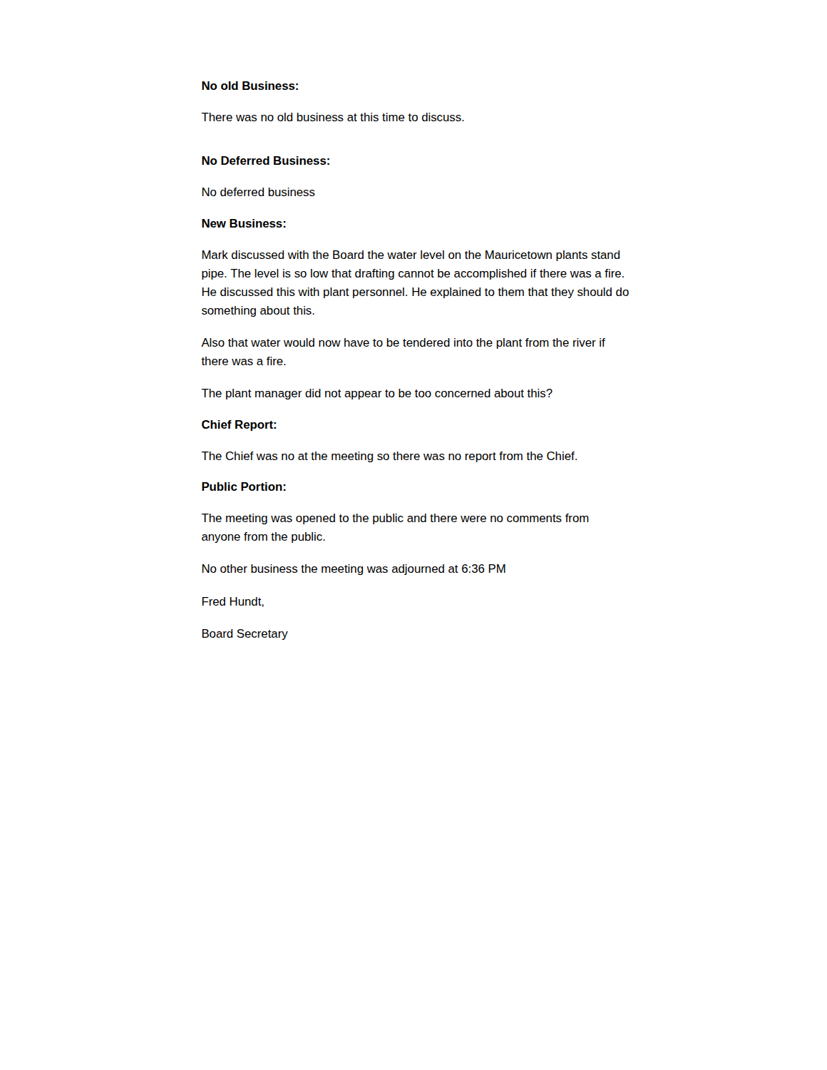No old Business:
There was no old business at this time to discuss.
No Deferred Business:
No deferred business
New Business:
Mark discussed with the Board the water level on the Mauricetown plants stand pipe. The level is so low that drafting cannot be accomplished if there was a fire. He discussed this with plant personnel. He explained to them that they should do something about this.
Also that water would now have to be tendered into the plant from the river if there was a fire.
The plant manager did not appear to be too concerned about this?
Chief Report:
The Chief was no at the meeting so there was no report from the Chief.
Public Portion:
The meeting was opened to the public and there were no comments from anyone from the public.
No other business the meeting was adjourned at 6:36 PM
Fred Hundt,
Board Secretary